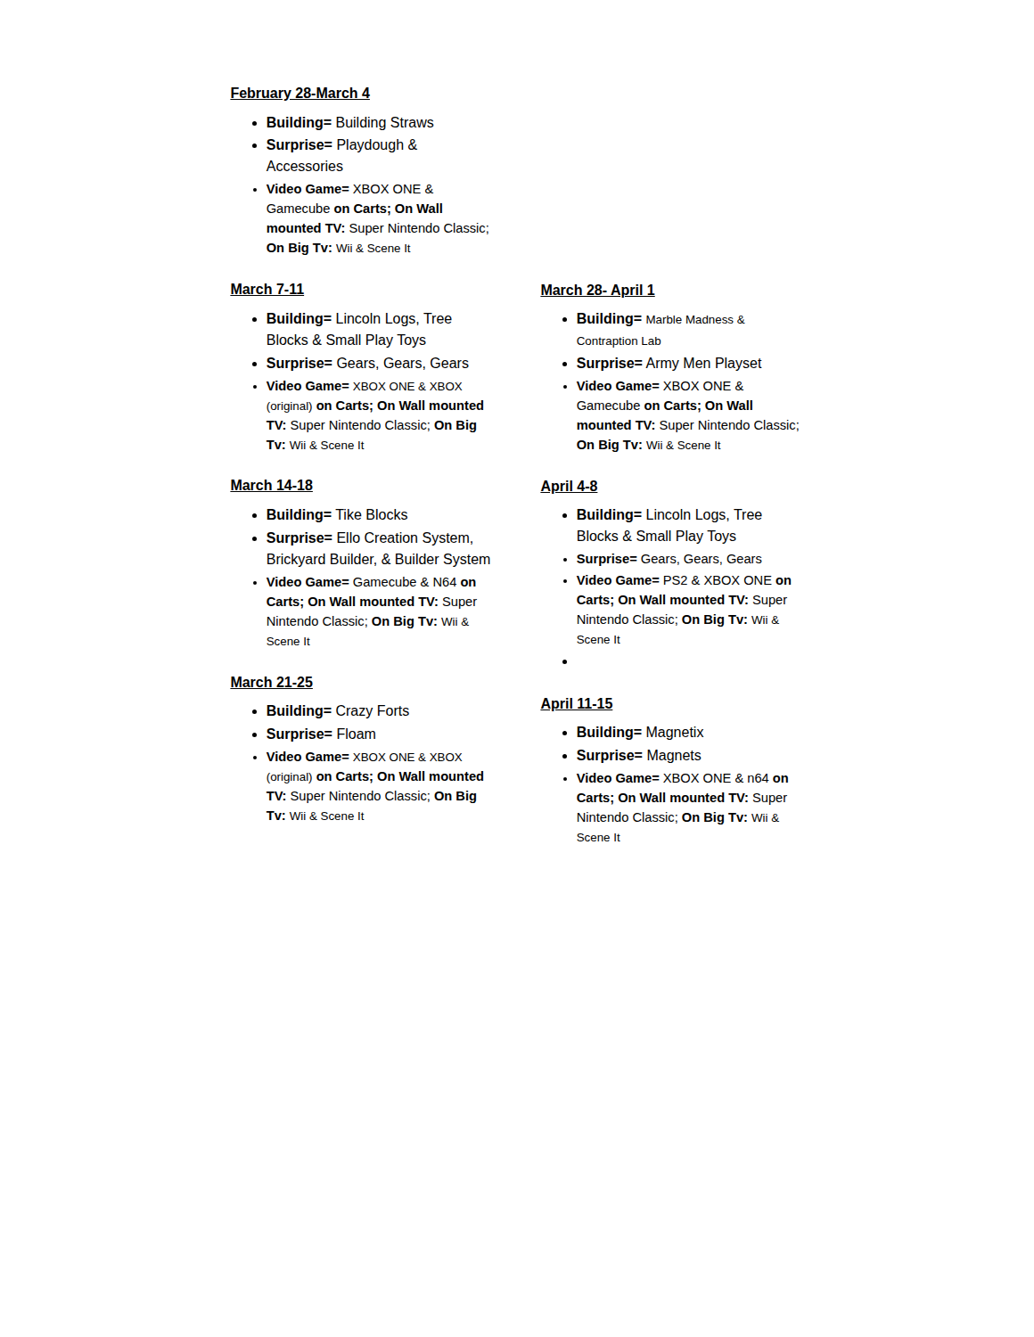February 28-March 4
Building= Building Straws
Surprise= Playdough & Accessories
Video Game= XBOX ONE & Gamecube on Carts; On Wall mounted TV: Super Nintendo Classic; On Big Tv: Wii & Scene It
March 7-11
Building= Lincoln Logs, Tree Blocks & Small Play Toys
Surprise= Gears, Gears, Gears
Video Game= XBOX ONE & XBOX (original) on Carts; On Wall mounted TV: Super Nintendo Classic; On Big Tv: Wii & Scene It
March 14-18
Building= Tike Blocks
Surprise= Ello Creation System, Brickyard Builder, & Builder System
Video Game= Gamecube & N64 on Carts; On Wall mounted TV: Super Nintendo Classic; On Big Tv: Wii & Scene It
March 21-25
Building= Crazy Forts
Surprise= Floam
Video Game= XBOX ONE & XBOX (original) on Carts; On Wall mounted TV: Super Nintendo Classic; On Big Tv: Wii & Scene It
March 28- April 1
Building= Marble Madness & Contraption Lab
Surprise= Army Men Playset
Video Game= XBOX ONE & Gamecube on Carts; On Wall mounted TV: Super Nintendo Classic; On Big Tv: Wii & Scene It
April 4-8
Building= Lincoln Logs, Tree Blocks & Small Play Toys
Surprise= Gears, Gears, Gears
Video Game= PS2 & XBOX ONE on Carts; On Wall mounted TV: Super Nintendo Classic; On Big Tv: Wii & Scene It
April 11-15
Building= Magnetix
Surprise= Magnets
Video Game= XBOX ONE & n64 on Carts; On Wall mounted TV: Super Nintendo Classic; On Big Tv: Wii & Scene It